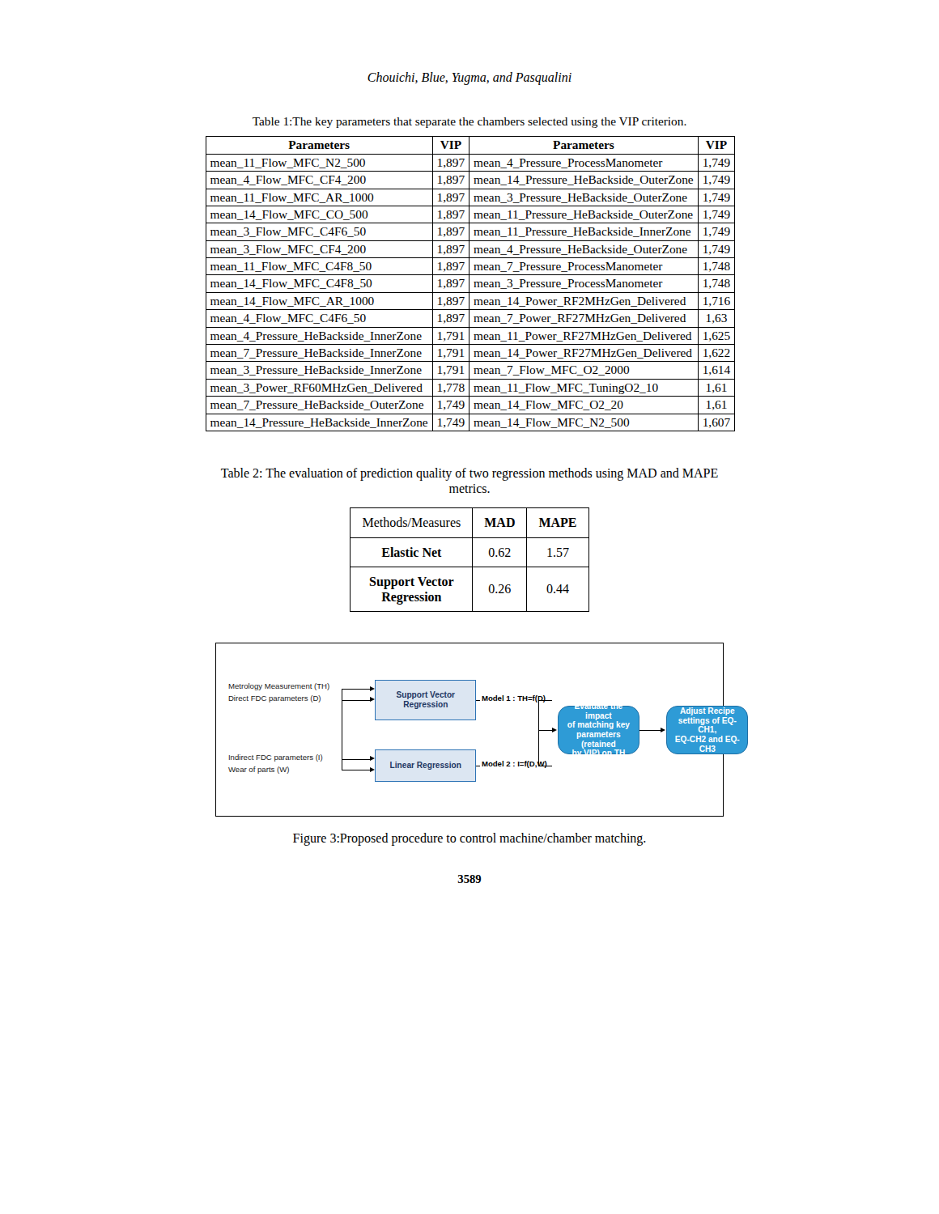Chouichi, Blue, Yugma, and Pasqualini
Table 1:The key parameters that separate the chambers selected using the VIP criterion.
| Parameters | VIP | Parameters | VIP |
| --- | --- | --- | --- |
| mean_11_Flow_MFC_N2_500 | 1,897 | mean_4_Pressure_ProcessManometer | 1,749 |
| mean_4_Flow_MFC_CF4_200 | 1,897 | mean_14_Pressure_HeBackside_OuterZone | 1,749 |
| mean_11_Flow_MFC_AR_1000 | 1,897 | mean_3_Pressure_HeBackside_OuterZone | 1,749 |
| mean_14_Flow_MFC_CO_500 | 1,897 | mean_11_Pressure_HeBackside_OuterZone | 1,749 |
| mean_3_Flow_MFC_C4F6_50 | 1,897 | mean_11_Pressure_HeBackside_InnerZone | 1,749 |
| mean_3_Flow_MFC_CF4_200 | 1,897 | mean_4_Pressure_HeBackside_OuterZone | 1,749 |
| mean_11_Flow_MFC_C4F8_50 | 1,897 | mean_7_Pressure_ProcessManometer | 1,748 |
| mean_14_Flow_MFC_C4F8_50 | 1,897 | mean_3_Pressure_ProcessManometer | 1,748 |
| mean_14_Flow_MFC_AR_1000 | 1,897 | mean_14_Power_RF2MHzGen_Delivered | 1,716 |
| mean_4_Flow_MFC_C4F6_50 | 1,897 | mean_7_Power_RF27MHzGen_Delivered | 1,63 |
| mean_4_Pressure_HeBackside_InnerZone | 1,791 | mean_11_Power_RF27MHzGen_Delivered | 1,625 |
| mean_7_Pressure_HeBackside_InnerZone | 1,791 | mean_14_Power_RF27MHzGen_Delivered | 1,622 |
| mean_3_Pressure_HeBackside_InnerZone | 1,791 | mean_7_Flow_MFC_O2_2000 | 1,614 |
| mean_3_Power_RF60MHzGen_Delivered | 1,778 | mean_11_Flow_MFC_TuningO2_10 | 1,61 |
| mean_7_Pressure_HeBackside_OuterZone | 1,749 | mean_14_Flow_MFC_O2_20 | 1,61 |
| mean_14_Pressure_HeBackside_InnerZone | 1,749 | mean_14_Flow_MFC_N2_500 | 1,607 |
Table 2: The evaluation of prediction quality of two regression methods using MAD and MAPE metrics.
| Methods/Measures | MAD | MAPE |
| --- | --- | --- |
| Elastic Net | 0.62 | 1.57 |
| Support Vector Regression | 0.26 | 0.44 |
Metrology Measurement (TH)
Direct FDC parameters (D)
Indirect FDC parameters (I)
Wear of parts (W)
Support Vector
Regression
Linear Regression
Evaluate the impact
of matching key
parameters (retained
by VIP) on TH
Adjust Recipe
settings of EQ-CH1,
EQ-CH2 and EQ-
CH3
Model 1 : TH=f(D)
Model 2 : I=f(D,W)
Figure 3:Proposed procedure to control machine/chamber matching.
3589